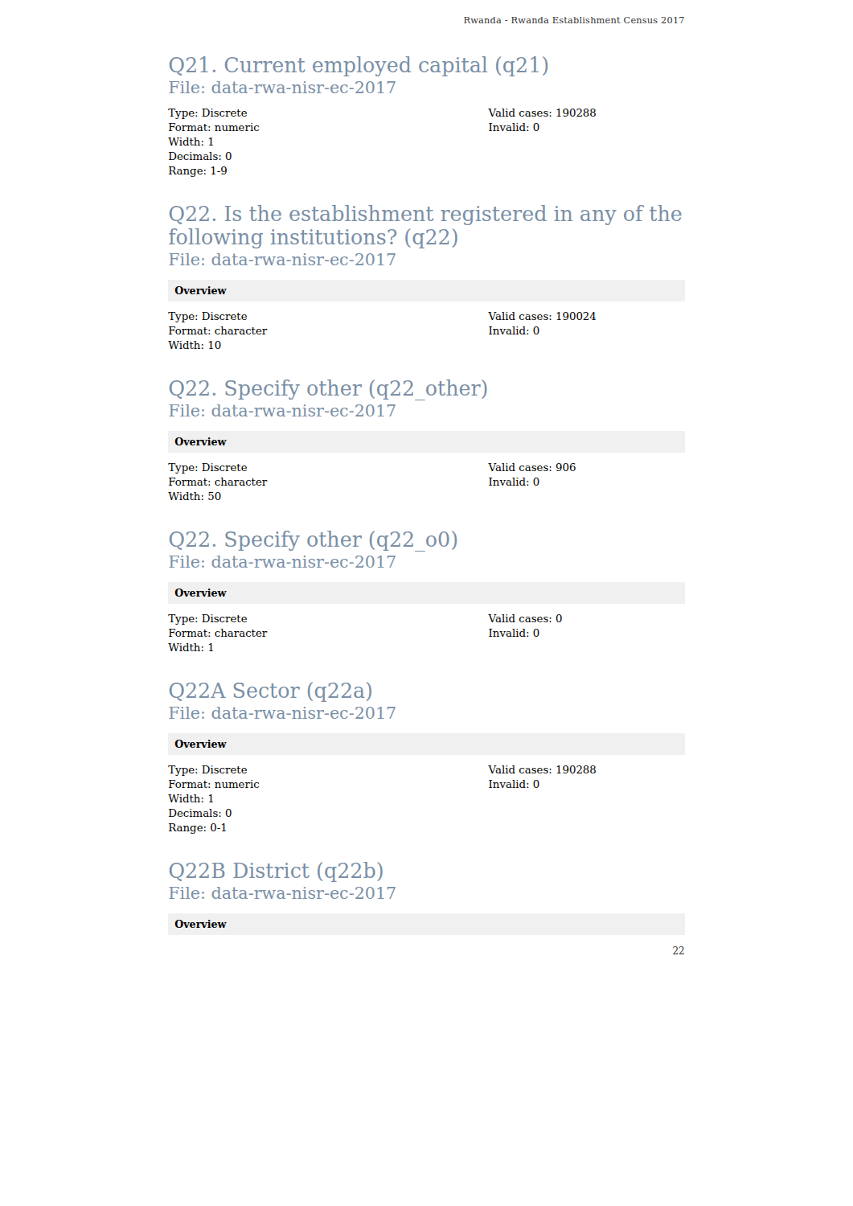Rwanda - Rwanda Establishment Census 2017
Q21. Current employed capital (q21) File: data-rwa-nisr-ec-2017
Type: Discrete Format: numeric Width: 1 Decimals: 0 Range: 1-9
Valid cases: 190288 Invalid: 0
Q22. Is the establishment registered in any of the following institutions? (q22) File: data-rwa-nisr-ec-2017
Overview
Type: Discrete Format: character Width: 10
Valid cases: 190024 Invalid: 0
Q22. Specify other (q22_other) File: data-rwa-nisr-ec-2017
Overview
Type: Discrete Format: character Width: 50
Valid cases: 906 Invalid: 0
Q22. Specify other (q22_o0) File: data-rwa-nisr-ec-2017
Overview
Type: Discrete Format: character Width: 1
Valid cases: 0 Invalid: 0
Q22A Sector (q22a) File: data-rwa-nisr-ec-2017
Overview
Type: Discrete Format: numeric Width: 1 Decimals: 0 Range: 0-1
Valid cases: 190288 Invalid: 0
Q22B District (q22b) File: data-rwa-nisr-ec-2017
Overview
22